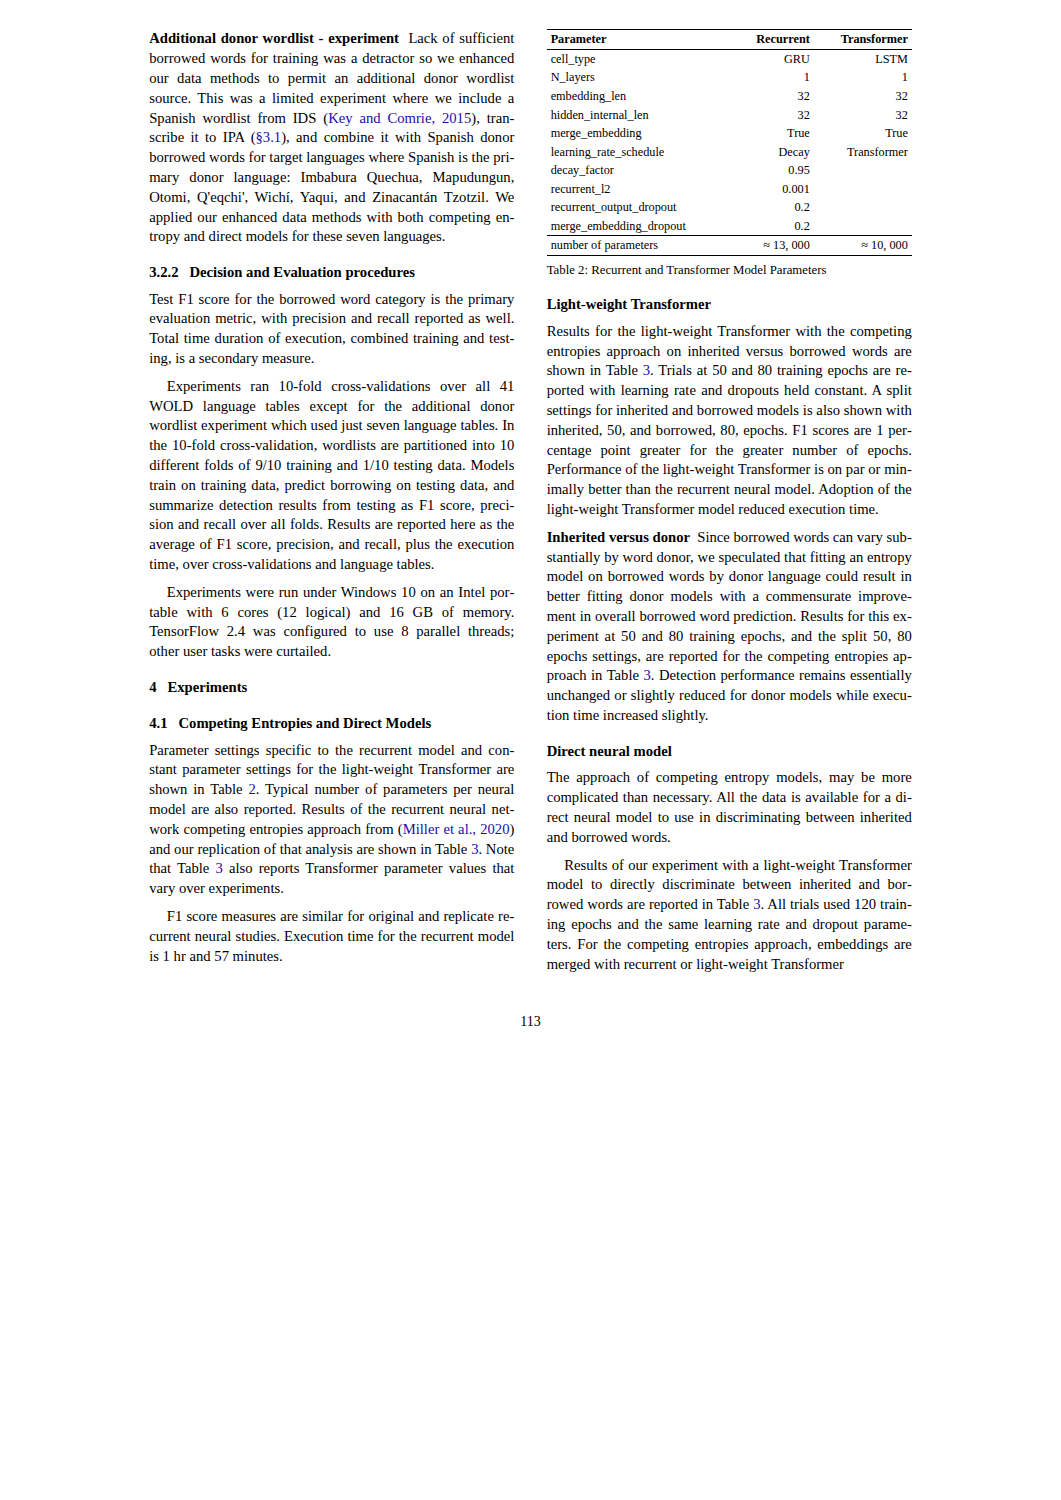Additional donor wordlist - experiment Lack of sufficient borrowed words for training was a detractor so we enhanced our data methods to permit an additional donor wordlist source. This was a limited experiment where we include a Spanish wordlist from IDS (Key and Comrie, 2015), transcribe it to IPA (§3.1), and combine it with Spanish donor borrowed words for target languages where Spanish is the primary donor language: Imbabura Quechua, Mapudungun, Otomi, Q'eqchi', Wichí, Yaqui, and Zinacantán Tzotzil. We applied our enhanced data methods with both competing entropy and direct models for these seven languages.
3.2.2 Decision and Evaluation procedures
Test F1 score for the borrowed word category is the primary evaluation metric, with precision and recall reported as well. Total time duration of execution, combined training and testing, is a secondary measure.
Experiments ran 10-fold cross-validations over all 41 WOLD language tables except for the additional donor wordlist experiment which used just seven language tables. In the 10-fold cross-validation, wordlists are partitioned into 10 different folds of 9/10 training and 1/10 testing data. Models train on training data, predict borrowing on testing data, and summarize detection results from testing as F1 score, precision and recall over all folds. Results are reported here as the average of F1 score, precision, and recall, plus the execution time, over cross-validations and language tables.
Experiments were run under Windows 10 on an Intel portable with 6 cores (12 logical) and 16 GB of memory. TensorFlow 2.4 was configured to use 8 parallel threads; other user tasks were curtailed.
4 Experiments
4.1 Competing Entropies and Direct Models
Parameter settings specific to the recurrent model and constant parameter settings for the light-weight Transformer are shown in Table 2. Typical number of parameters per neural model are also reported. Results of the recurrent neural network competing entropies approach from (Miller et al., 2020) and our replication of that analysis are shown in Table 3. Note that Table 3 also reports Transformer parameter values that vary over experiments.
F1 score measures are similar for original and replicate recurrent neural studies. Execution time for the recurrent model is 1 hr and 57 minutes.
| Parameter | Recurrent | Transformer |
| --- | --- | --- |
| cell_type | GRU | LSTM |
| N_layers | 1 | 1 |
| embedding_len | 32 | 32 |
| hidden_internal_len | 32 | 32 |
| merge_embedding | True | True |
| learning_rate_schedule | Decay | Transformer |
| decay_factor | 0.95 | |
| recurrent_l2 | 0.001 | |
| recurrent_output_dropout | 0.2 | |
| merge_embedding_dropout | 0.2 | |
| number of parameters | ≈ 13, 000 | ≈ 10, 000 |
Table 2: Recurrent and Transformer Model Parameters
Light-weight Transformer
Results for the light-weight Transformer with the competing entropies approach on inherited versus borrowed words are shown in Table 3. Trials at 50 and 80 training epochs are reported with learning rate and dropouts held constant. A split settings for inherited and borrowed models is also shown with inherited, 50, and borrowed, 80, epochs. F1 scores are 1 percentage point greater for the greater number of epochs. Performance of the light-weight Transformer is on par or minimally better than the recurrent neural model. Adoption of the light-weight Transformer model reduced execution time.
Inherited versus donor Since borrowed words can vary substantially by word donor, we speculated that fitting an entropy model on borrowed words by donor language could result in better fitting donor models with a commensurate improvement in overall borrowed word prediction. Results for this experiment at 50 and 80 training epochs, and the split 50, 80 epochs settings, are reported for the competing entropies approach in Table 3. Detection performance remains essentially unchanged or slightly reduced for donor models while execution time increased slightly.
Direct neural model
The approach of competing entropy models, may be more complicated than necessary. All the data is available for a direct neural model to use in discriminating between inherited and borrowed words.
Results of our experiment with a light-weight Transformer model to directly discriminate between inherited and borrowed words are reported in Table 3. All trials used 120 training epochs and the same learning rate and dropout parameters. For the competing entropies approach, embeddings are merged with recurrent or light-weight Transformer
113